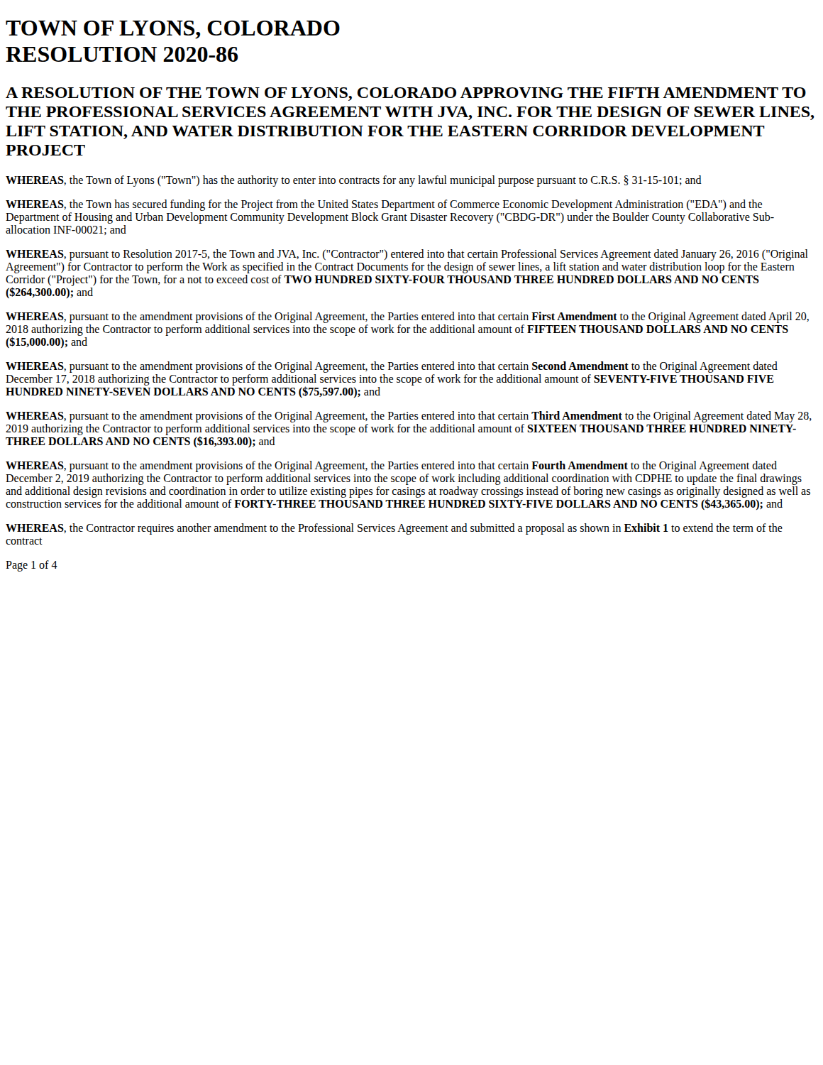TOWN OF LYONS, COLORADO
RESOLUTION 2020-86
A RESOLUTION OF THE TOWN OF LYONS, COLORADO APPROVING THE FIFTH AMENDMENT TO THE PROFESSIONAL SERVICES AGREEMENT WITH JVA, INC. FOR THE DESIGN OF SEWER LINES, LIFT STATION, AND WATER DISTRIBUTION FOR THE EASTERN CORRIDOR DEVELOPMENT PROJECT
WHEREAS, the Town of Lyons ("Town") has the authority to enter into contracts for any lawful municipal purpose pursuant to C.R.S. § 31-15-101; and
WHEREAS, the Town has secured funding for the Project from the United States Department of Commerce Economic Development Administration ("EDA") and the Department of Housing and Urban Development Community Development Block Grant Disaster Recovery ("CBDG-DR") under the Boulder County Collaborative Sub-allocation INF-00021; and
WHEREAS, pursuant to Resolution 2017-5, the Town and JVA, Inc. ("Contractor") entered into that certain Professional Services Agreement dated January 26, 2016 ("Original Agreement") for Contractor to perform the Work as specified in the Contract Documents for the design of sewer lines, a lift station and water distribution loop for the Eastern Corridor ("Project") for the Town, for a not to exceed cost of TWO HUNDRED SIXTY-FOUR THOUSAND THREE HUNDRED DOLLARS AND NO CENTS ($264,300.00); and
WHEREAS, pursuant to the amendment provisions of the Original Agreement, the Parties entered into that certain First Amendment to the Original Agreement dated April 20, 2018 authorizing the Contractor to perform additional services into the scope of work for the additional amount of FIFTEEN THOUSAND DOLLARS AND NO CENTS ($15,000.00); and
WHEREAS, pursuant to the amendment provisions of the Original Agreement, the Parties entered into that certain Second Amendment to the Original Agreement dated December 17, 2018 authorizing the Contractor to perform additional services into the scope of work for the additional amount of SEVENTY-FIVE THOUSAND FIVE HUNDRED NINETY-SEVEN DOLLARS AND NO CENTS ($75,597.00); and
WHEREAS, pursuant to the amendment provisions of the Original Agreement, the Parties entered into that certain Third Amendment to the Original Agreement dated May 28, 2019 authorizing the Contractor to perform additional services into the scope of work for the additional amount of SIXTEEN THOUSAND THREE HUNDRED NINETY-THREE DOLLARS AND NO CENTS ($16,393.00); and
WHEREAS, pursuant to the amendment provisions of the Original Agreement, the Parties entered into that certain Fourth Amendment to the Original Agreement dated December 2, 2019 authorizing the Contractor to perform additional services into the scope of work including additional coordination with CDPHE to update the final drawings and additional design revisions and coordination in order to utilize existing pipes for casings at roadway crossings instead of boring new casings as originally designed as well as construction services for the additional amount of FORTY-THREE THOUSAND THREE HUNDRED SIXTY-FIVE DOLLARS AND NO CENTS ($43,365.00); and
WHEREAS, the Contractor requires another amendment to the Professional Services Agreement and submitted a proposal as shown in Exhibit 1 to extend the term of the contract
Page 1 of 4